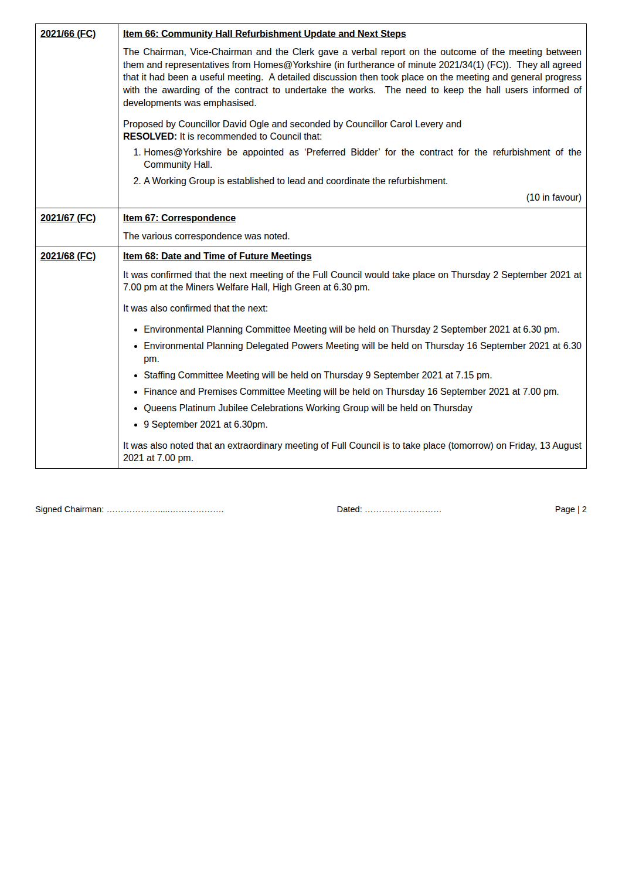| 2021/66 (FC) | Item 66: Community Hall Refurbishment Update and Next Steps The Chairman, Vice-Chairman and the Clerk gave a verbal report on the outcome of the meeting between them and representatives from Homes@Yorkshire (in furtherance of minute 2021/34(1) (FC)). They all agreed that it had been a useful meeting. A detailed discussion then took place on the meeting and general progress with the awarding of the contract to undertake the works. The need to keep the hall users informed of developments was emphasised. Proposed by Councillor David Ogle and seconded by Councillor Carol Levery and RESOLVED: It is recommended to Council that: Homes@Yorkshire be appointed as ‘Preferred Bidder’ for the contract for the refurbishment of the Community Hall. A Working Group is established to lead and coordinate the refurbishment. (10 in favour) |
| 2021/67 (FC) | Item 67: Correspondence The various correspondence was noted. |
| 2021/68 (FC) | Item 68: Date and Time of Future Meetings It was confirmed that the next meeting of the Full Council would take place on Thursday 2 September 2021 at 7.00 pm at the Miners Welfare Hall, High Green at 6.30 pm. It was also confirmed that the next: Environmental Planning Committee Meeting will be held on Thursday 2 September 2021 at 6.30 pm. Environmental Planning Delegated Powers Meeting will be held on Thursday 16 September 2021 at 6.30 pm. Staffing Committee Meeting will be held on Thursday 9 September 2021 at 7.15 pm. Finance and Premises Committee Meeting will be held on Thursday 16 September 2021 at 7.00 pm. Queens Platinum Jubilee Celebrations Working Group will be held on Thursday 9 September 2021 at 6.30pm. It was also noted that an extraordinary meeting of Full Council is to take place (tomorrow) on Friday, 13 August 2021 at 7.00 pm. |
Signed Chairman: ……………….....………………. Dated: ……………………… Page | 2